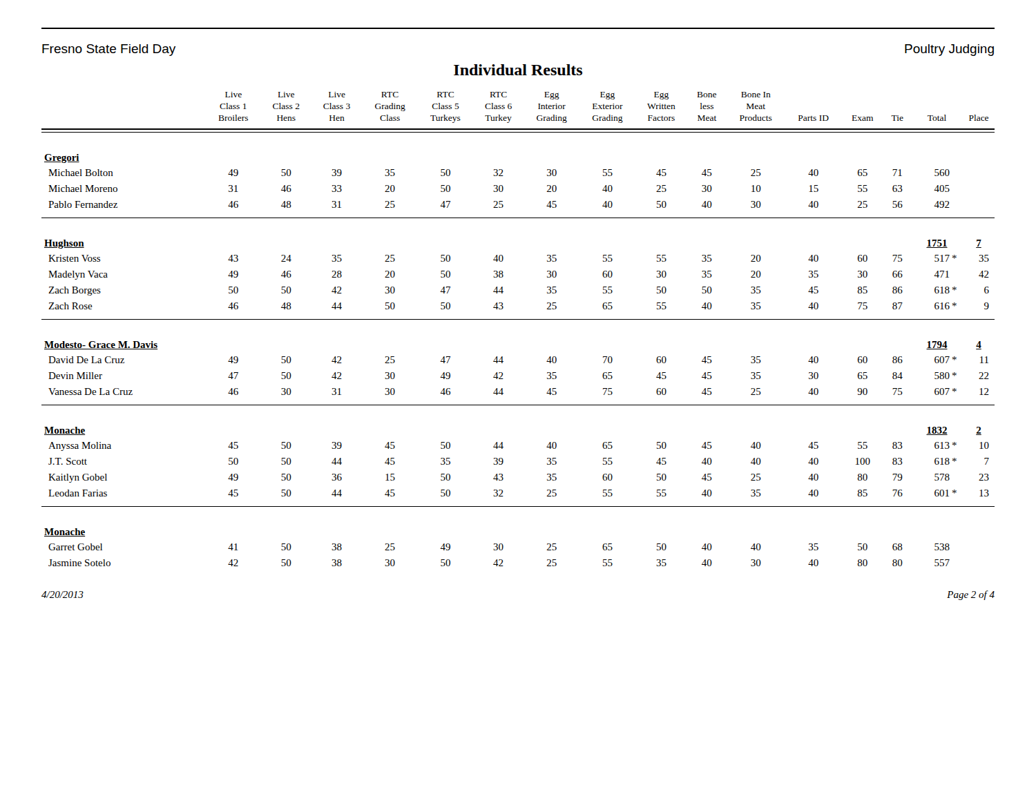Fresno State Field Day
Poultry Judging
Individual Results
| | Live Class 1 Broilers | Live Class 2 Hens | Live Class 3 Hen | RTC Grading Class | RTC Class 5 Turkeys | RTC Class 6 Turkey | Egg Interior Grading | Egg Exterior Grading | Egg Written Factors | Bone less Meat | Bone In Meat Products | Parts ID | Exam | Tie | Total | Place |
| --- | --- | --- | --- | --- | --- | --- | --- | --- | --- | --- | --- | --- | --- | --- | --- | --- |
| Gregori | | | |
| Michael Bolton | 49 | 50 | 39 | 35 | 50 | 32 | 30 | 55 | 45 | 45 | 25 | 40 | 65 | 71 | 560 | | |
| Michael Moreno | 31 | 46 | 33 | 20 | 50 | 30 | 20 | 40 | 25 | 30 | 10 | 15 | 55 | 63 | 405 | | |
| Pablo Fernandez | 46 | 48 | 31 | 25 | 47 | 25 | 45 | 40 | 50 | 40 | 30 | 40 | 25 | 56 | 492 | | |
| Hughson | | 1751 | 7 |
| Kristen Voss | 43 | 24 | 35 | 25 | 50 | 40 | 35 | 55 | 55 | 35 | 20 | 40 | 60 | 75 | 517 | * | 35 |
| Madelyn Vaca | 49 | 46 | 28 | 20 | 50 | 38 | 30 | 60 | 30 | 35 | 20 | 35 | 30 | 66 | 471 | | 42 |
| Zach Borges | 50 | 50 | 42 | 30 | 47 | 44 | 35 | 55 | 50 | 50 | 35 | 45 | 85 | 86 | 618 | * | 6 |
| Zach Rose | 46 | 48 | 44 | 50 | 50 | 43 | 25 | 65 | 55 | 40 | 35 | 40 | 75 | 87 | 616 | * | 9 |
| Modesto- Grace M. Davis | | 1794 | 4 |
| David De La Cruz | 49 | 50 | 42 | 25 | 47 | 44 | 40 | 70 | 60 | 45 | 35 | 40 | 60 | 86 | 607 | * | 11 |
| Devin Miller | 47 | 50 | 42 | 30 | 49 | 42 | 35 | 65 | 45 | 45 | 35 | 30 | 65 | 84 | 580 | * | 22 |
| Vanessa De La Cruz | 46 | 30 | 31 | 30 | 46 | 44 | 45 | 75 | 60 | 45 | 25 | 40 | 90 | 75 | 607 | * | 12 |
| Monache | | 1832 | 2 |
| Anyssa Molina | 45 | 50 | 39 | 45 | 50 | 44 | 40 | 65 | 50 | 45 | 40 | 45 | 55 | 83 | 613 | * | 10 |
| J.T. Scott | 50 | 50 | 44 | 45 | 35 | 39 | 35 | 55 | 45 | 40 | 40 | 40 | 100 | 83 | 618 | * | 7 |
| Kaitlyn Gobel | 49 | 50 | 36 | 15 | 50 | 43 | 35 | 60 | 50 | 45 | 25 | 40 | 80 | 79 | 578 | | 23 |
| Leodan Farias | 45 | 50 | 44 | 45 | 50 | 32 | 25 | 55 | 55 | 40 | 35 | 40 | 85 | 76 | 601 | * | 13 |
| Monache | | | |
| Garret Gobel | 41 | 50 | 38 | 25 | 49 | 30 | 25 | 65 | 50 | 40 | 40 | 35 | 50 | 68 | 538 | | |
| Jasmine Sotelo | 42 | 50 | 38 | 30 | 50 | 42 | 25 | 55 | 35 | 40 | 30 | 40 | 80 | 80 | 557 | | |
4/20/2013
Page 2 of 4